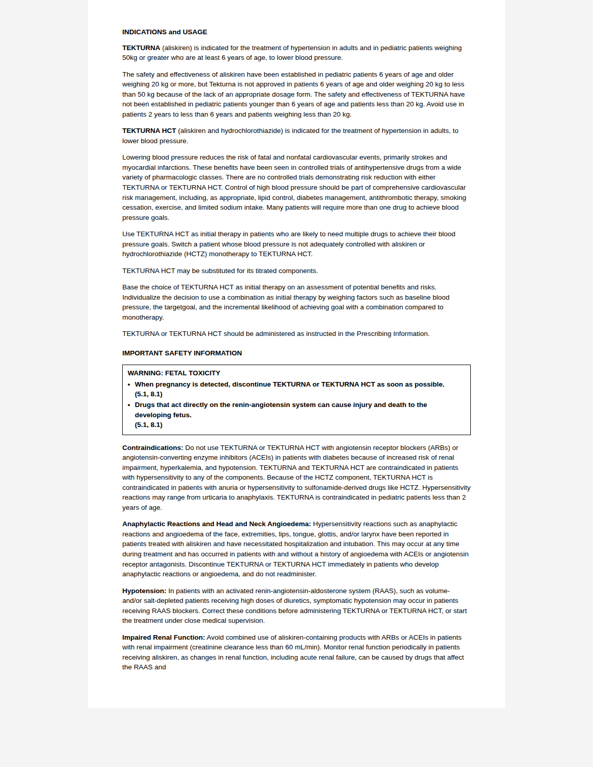INDICATIONS and USAGE
TEKTURNA (aliskiren) is indicated for the treatment of hypertension in adults and in pediatric patients weighing 50kg or greater who are at least 6 years of age, to lower blood pressure.
The safety and effectiveness of aliskiren have been established in pediatric patients 6 years of age and older weighing 20 kg or more, but Tekturna is not approved in patients 6 years of age and older weighing 20 kg to less than 50 kg because of the lack of an appropriate dosage form. The safety and effectiveness of TEKTURNA have not been established in pediatric patients younger than 6 years of age and patients less than 20 kg. Avoid use in patients 2 years to less than 6 years and patients weighing less than 20 kg.
TEKTURNA HCT (aliskiren and hydrochlorothiazide) is indicated for the treatment of hypertension in adults, to lower blood pressure.
Lowering blood pressure reduces the risk of fatal and nonfatal cardiovascular events, primarily strokes and myocardial infarctions. These benefits have been seen in controlled trials of antihypertensive drugs from a wide variety of pharmacologic classes. There are no controlled trials demonstrating risk reduction with either TEKTURNA or TEKTURNA HCT. Control of high blood pressure should be part of comprehensive cardiovascular risk management, including, as appropriate, lipid control, diabetes management, antithrombotic therapy, smoking cessation, exercise, and limited sodium intake. Many patients will require more than one drug to achieve blood pressure goals.
Use TEKTURNA HCT as initial therapy in patients who are likely to need multiple drugs to achieve their blood pressure goals. Switch a patient whose blood pressure is not adequately controlled with aliskiren or hydrochlorothiazide (HCTZ) monotherapy to TEKTURNA HCT.
TEKTURNA HCT may be substituted for its titrated components.
Base the choice of TEKTURNA HCT as initial therapy on an assessment of potential benefits and risks. Individualize the decision to use a combination as initial therapy by weighing factors such as baseline blood pressure, the targetgoal, and the incremental likelihood of achieving goal with a combination compared to monotherapy.
TEKTURNA or TEKTURNA HCT should be administered as instructed in the Prescribing Information.
IMPORTANT SAFETY INFORMATION
WARNING: FETAL TOXICITY
When pregnancy is detected, discontinue TEKTURNA or TEKTURNA HCT as soon as possible. (5.1, 8.1)
Drugs that act directly on the renin-angiotensin system can cause injury and death to the developing fetus. (5.1, 8.1)
Contraindications: Do not use TEKTURNA or TEKTURNA HCT with angiotensin receptor blockers (ARBs) or angiotensin-converting enzyme inhibitors (ACEIs) in patients with diabetes because of increased risk of renal impairment, hyperkalemia, and hypotension. TEKTURNA and TEKTURNA HCT are contraindicated in patients with hypersensitivity to any of the components. Because of the HCTZ component, TEKTURNA HCT is contraindicated in patients with anuria or hypersensitivity to sulfonamide-derived drugs like HCTZ. Hypersensitivity reactions may range from urticaria to anaphylaxis. TEKTURNA is contraindicated in pediatric patients less than 2 years of age.
Anaphylactic Reactions and Head and Neck Angioedema: Hypersensitivity reactions such as anaphylactic reactions and angioedema of the face, extremities, lips, tongue, glottis, and/or larynx have been reported in patients treated with aliskiren and have necessitated hospitalization and intubation. This may occur at any time during treatment and has occurred in patients with and without a history of angioedema with ACEIs or angiotensin receptor antagonists. Discontinue TEKTURNA or TEKTURNA HCT immediately in patients who develop anaphylactic reactions or angioedema, and do not readminister.
Hypotension: In patients with an activated renin-angiotensin-aldosterone system (RAAS), such as volume- and/or salt-depleted patients receiving high doses of diuretics, symptomatic hypotension may occur in patients receiving RAAS blockers. Correct these conditions before administering TEKTURNA or TEKTURNA HCT, or start the treatment under close medical supervision.
Impaired Renal Function: Avoid combined use of aliskiren-containing products with ARBs or ACEIs in patients with renal impairment (creatinine clearance less than 60 mL/min). Monitor renal function periodically in patients receiving aliskiren, as changes in renal function, including acute renal failure, can be caused by drugs that affect the RAAS and